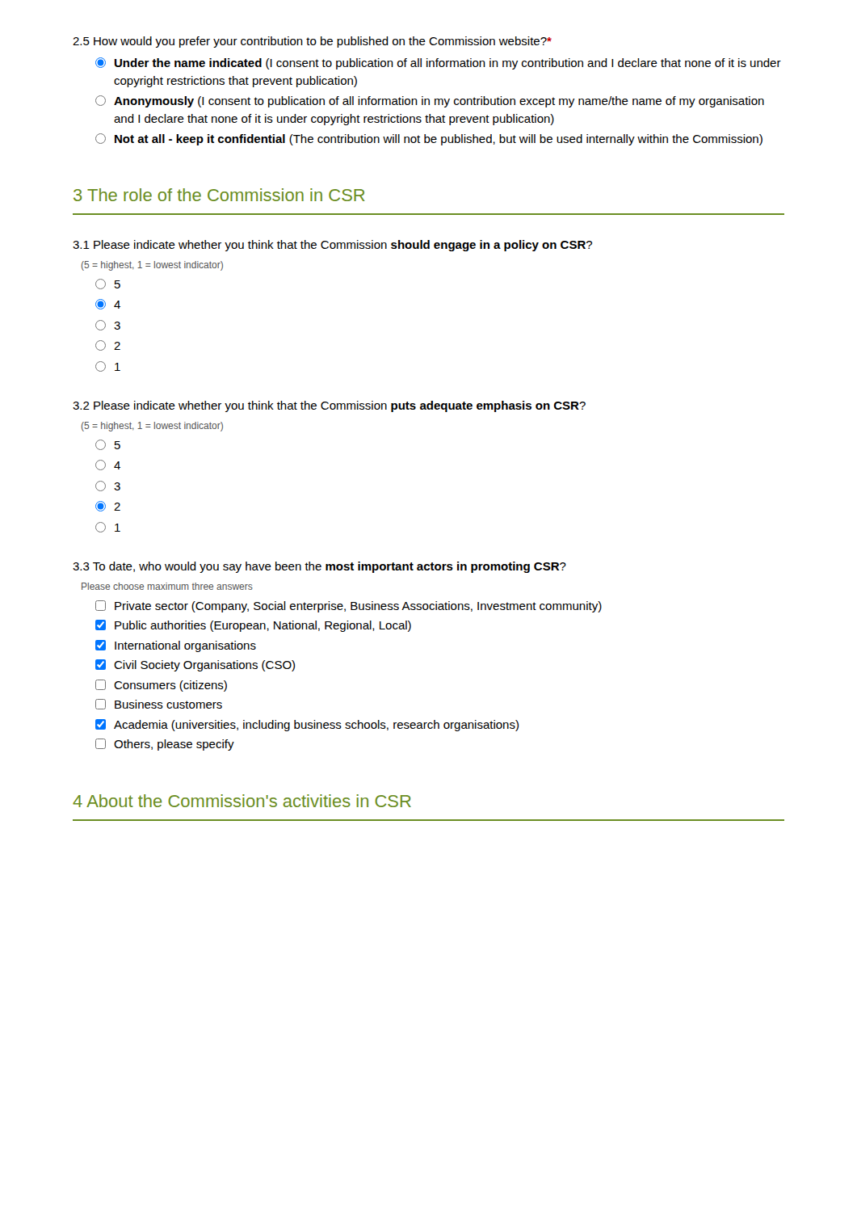2.5 How would you prefer your contribution to be published on the Commission website?*
Under the name indicated (I consent to publication of all information in my contribution and I declare that none of it is under copyright restrictions that prevent publication)
Anonymously (I consent to publication of all information in my contribution except my name/the name of my organisation and I declare that none of it is under copyright restrictions that prevent publication)
Not at all - keep it confidential (The contribution will not be published, but will be used internally within the Commission)
3 The role of the Commission in CSR
3.1 Please indicate whether you think that the Commission should engage in a policy on CSR?
(5 = highest, 1 = lowest indicator)
5
4
3
2
1
3.2 Please indicate whether you think that the Commission puts adequate emphasis on CSR?
(5 = highest, 1 = lowest indicator)
5
4
3
2
1
3.3 To date, who would you say have been the most important actors in promoting CSR?
Please choose maximum three answers
Private sector (Company, Social enterprise, Business Associations, Investment community)
Public authorities (European, National, Regional, Local)
International organisations
Civil Society Organisations (CSO)
Consumers (citizens)
Business customers
Academia (universities, including business schools, research organisations)
Others, please specify
4 About the Commission's activities in CSR